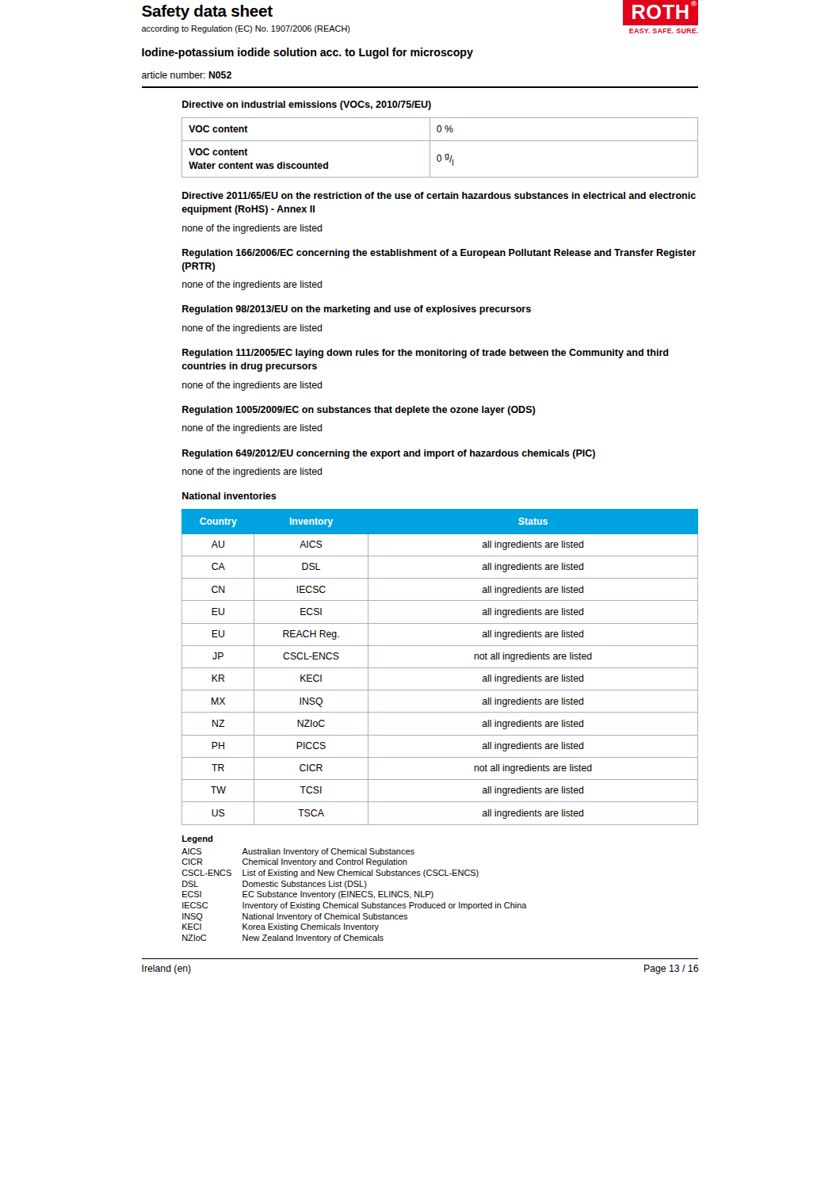ROTH® EASY. SAFE. SURE.
Safety data sheet
according to Regulation (EC) No. 1907/2006 (REACH)
Iodine-potassium iodide solution acc. to Lugol for microscopy
article number: N052
Directive on industrial emissions (VOCs, 2010/75/EU)
| VOC content | 0 % |
| VOC content Water content was discounted | 0 g / l |
Directive 2011/65/EU on the restriction of the use of certain hazardous substances in electrical and electronic equipment (RoHS) - Annex II
none of the ingredients are listed
Regulation 166/2006/EC concerning the establishment of a European Pollutant Release and Transfer Register (PRTR)
none of the ingredients are listed
Regulation 98/2013/EU on the marketing and use of explosives precursors
none of the ingredients are listed
Regulation 111/2005/EC laying down rules for the monitoring of trade between the Community and third countries in drug precursors
none of the ingredients are listed
Regulation 1005/2009/EC on substances that deplete the ozone layer (ODS)
none of the ingredients are listed
Regulation 649/2012/EU concerning the export and import of hazardous chemicals (PIC)
none of the ingredients are listed
National inventories
| Country | Inventory | Status |
| --- | --- | --- |
| AU | AICS | all ingredients are listed |
| CA | DSL | all ingredients are listed |
| CN | IECSC | all ingredients are listed |
| EU | ECSI | all ingredients are listed |
| EU | REACH Reg. | all ingredients are listed |
| JP | CSCL-ENCS | not all ingredients are listed |
| KR | KECI | all ingredients are listed |
| MX | INSQ | all ingredients are listed |
| NZ | NZIoC | all ingredients are listed |
| PH | PICCS | all ingredients are listed |
| TR | CICR | not all ingredients are listed |
| TW | TCSI | all ingredients are listed |
| US | TSCA | all ingredients are listed |
Legend
| AICS | Australian Inventory of Chemical Substances |
| CICR | Chemical Inventory and Control Regulation |
| CSCL-ENCS | List of Existing and New Chemical Substances (CSCL-ENCS) |
| DSL | Domestic Substances List (DSL) |
| ECSI | EC Substance Inventory (EINECS, ELINCS, NLP) |
| IECSC | Inventory of Existing Chemical Substances Produced or Imported in China |
| INSQ | National Inventory of Chemical Substances |
| KECI | Korea Existing Chemicals Inventory |
| NZIoC | New Zealand Inventory of Chemicals |
Ireland (en)
Page 13 / 16